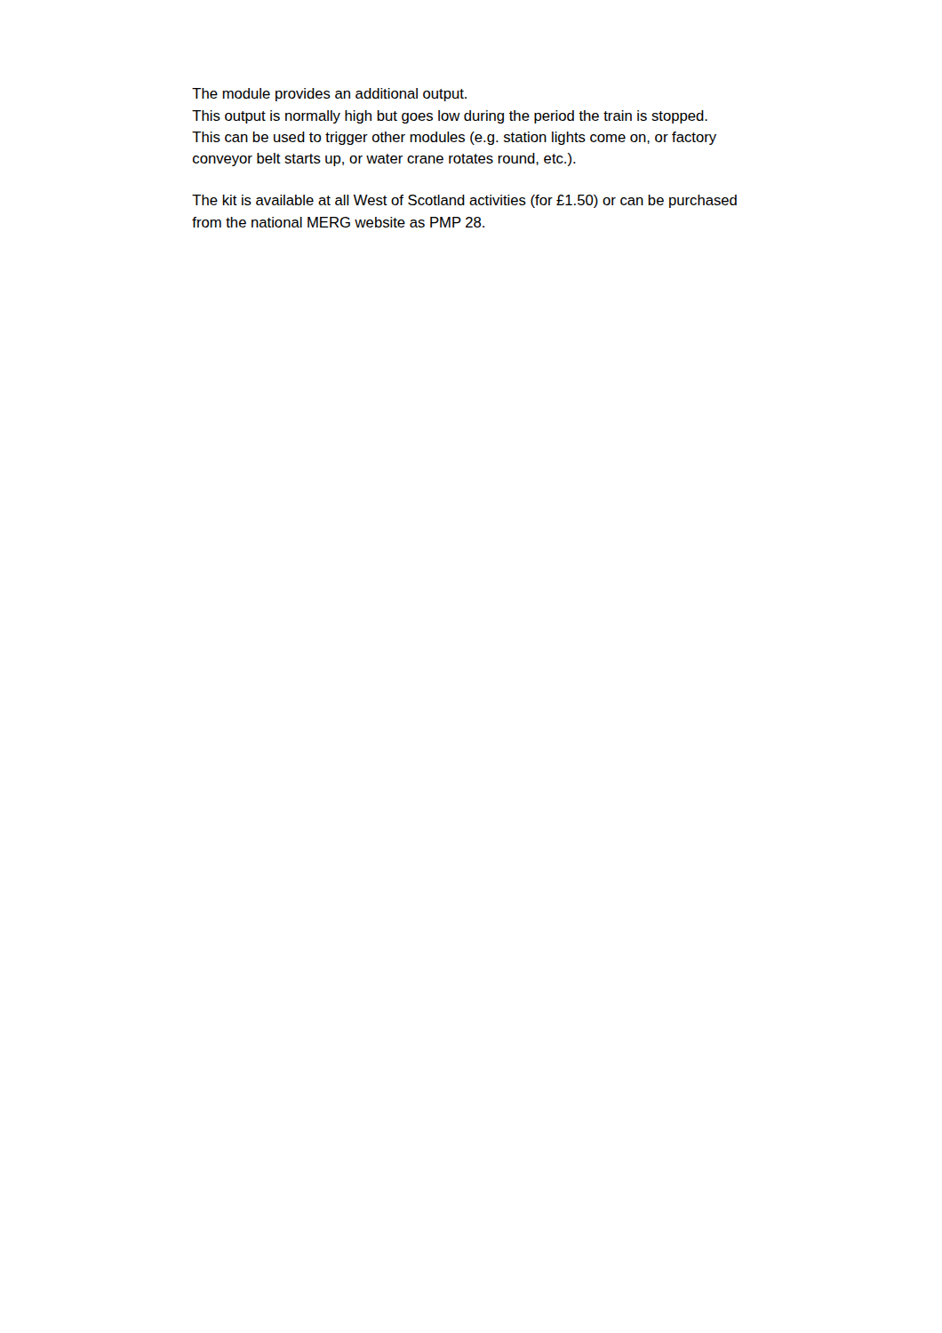The module provides an additional output.
This output is normally high but goes low during the period the train is stopped.
This can be used to trigger other modules (e.g. station lights come on, or factory conveyor belt starts up, or water crane rotates round, etc.).
The kit is available at all West of Scotland activities (for £1.50) or can be purchased from the national MERG website as PMP 28.